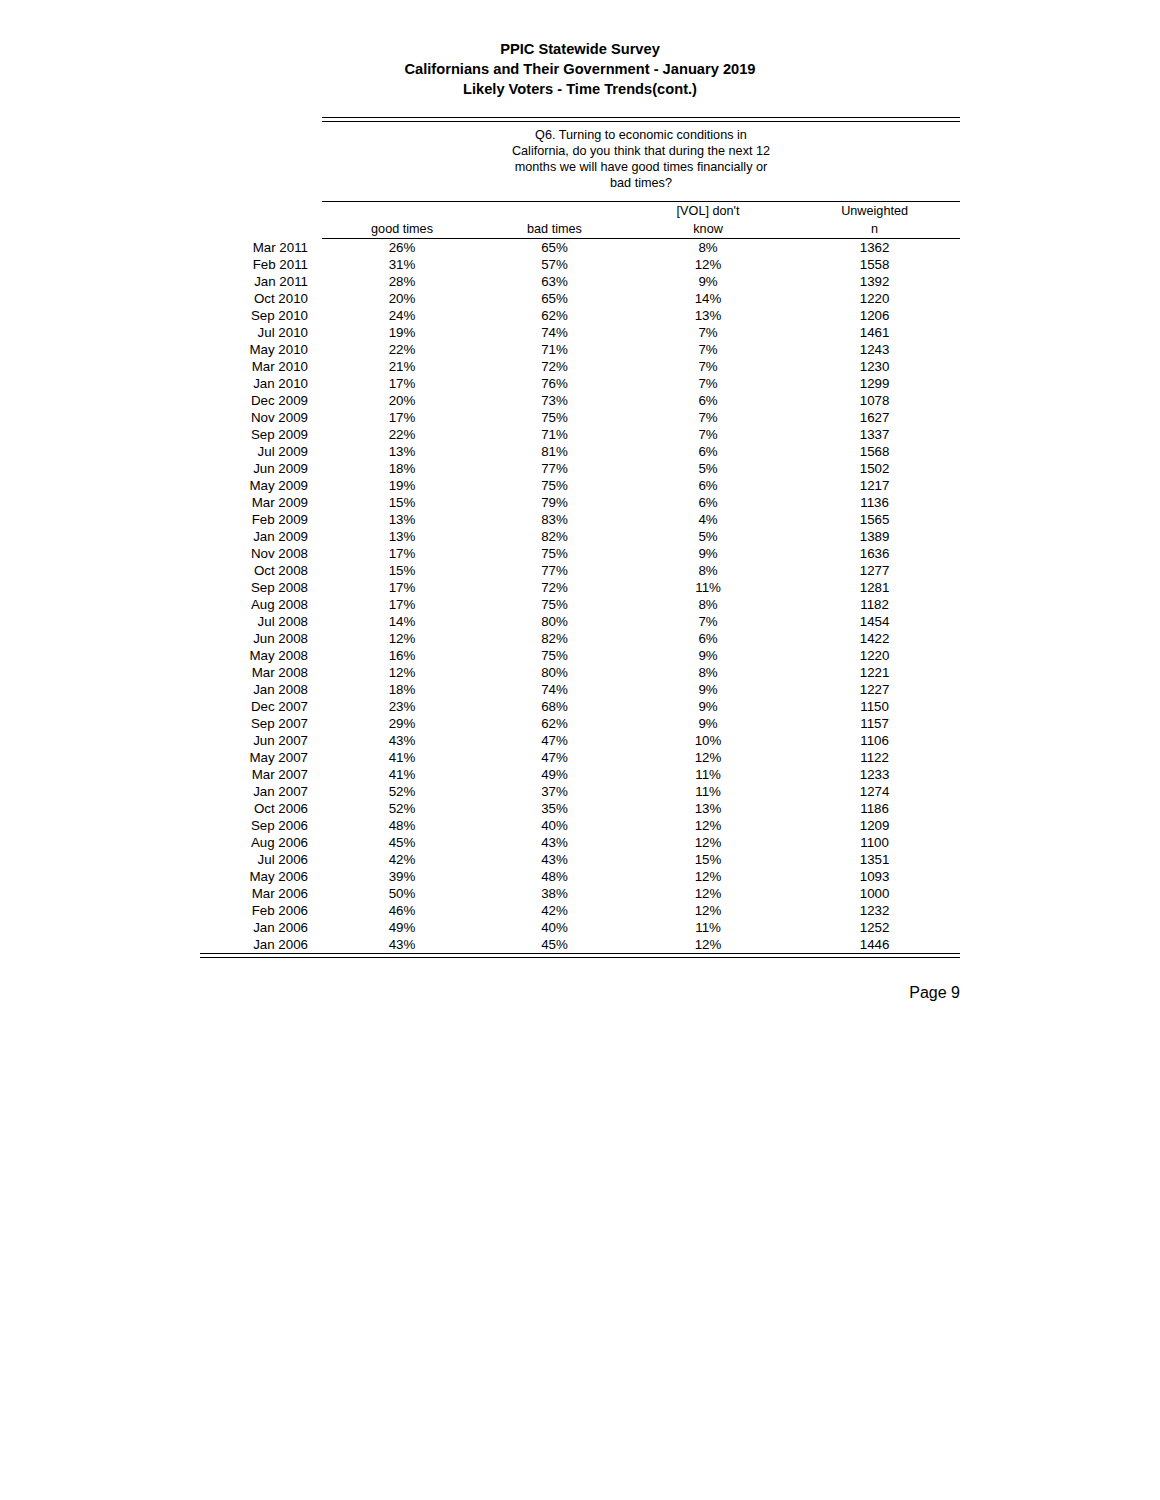PPIC Statewide Survey
Californians and Their Government - January 2019
Likely Voters - Time Trends(cont.)
| | Q6. Turning to economic conditions in California, do you think that during the next 12 months we will have good times financially or bad times? |
| --- | --- |
| | | | [VOL] don't | Unweighted |
| | good times | bad times | know | n |
| Mar 2011 | 26% | 65% | 8% | 1362 |
| Feb 2011 | 31% | 57% | 12% | 1558 |
| Jan 2011 | 28% | 63% | 9% | 1392 |
| Oct 2010 | 20% | 65% | 14% | 1220 |
| Sep 2010 | 24% | 62% | 13% | 1206 |
| Jul 2010 | 19% | 74% | 7% | 1461 |
| May 2010 | 22% | 71% | 7% | 1243 |
| Mar 2010 | 21% | 72% | 7% | 1230 |
| Jan 2010 | 17% | 76% | 7% | 1299 |
| Dec 2009 | 20% | 73% | 6% | 1078 |
| Nov 2009 | 17% | 75% | 7% | 1627 |
| Sep 2009 | 22% | 71% | 7% | 1337 |
| Jul 2009 | 13% | 81% | 6% | 1568 |
| Jun 2009 | 18% | 77% | 5% | 1502 |
| May 2009 | 19% | 75% | 6% | 1217 |
| Mar 2009 | 15% | 79% | 6% | 1136 |
| Feb 2009 | 13% | 83% | 4% | 1565 |
| Jan 2009 | 13% | 82% | 5% | 1389 |
| Nov 2008 | 17% | 75% | 9% | 1636 |
| Oct 2008 | 15% | 77% | 8% | 1277 |
| Sep 2008 | 17% | 72% | 11% | 1281 |
| Aug 2008 | 17% | 75% | 8% | 1182 |
| Jul 2008 | 14% | 80% | 7% | 1454 |
| Jun 2008 | 12% | 82% | 6% | 1422 |
| May 2008 | 16% | 75% | 9% | 1220 |
| Mar 2008 | 12% | 80% | 8% | 1221 |
| Jan 2008 | 18% | 74% | 9% | 1227 |
| Dec 2007 | 23% | 68% | 9% | 1150 |
| Sep 2007 | 29% | 62% | 9% | 1157 |
| Jun 2007 | 43% | 47% | 10% | 1106 |
| May 2007 | 41% | 47% | 12% | 1122 |
| Mar 2007 | 41% | 49% | 11% | 1233 |
| Jan 2007 | 52% | 37% | 11% | 1274 |
| Oct 2006 | 52% | 35% | 13% | 1186 |
| Sep 2006 | 48% | 40% | 12% | 1209 |
| Aug 2006 | 45% | 43% | 12% | 1100 |
| Jul 2006 | 42% | 43% | 15% | 1351 |
| May 2006 | 39% | 48% | 12% | 1093 |
| Mar 2006 | 50% | 38% | 12% | 1000 |
| Feb 2006 | 46% | 42% | 12% | 1232 |
| Jan 2006 | 49% | 40% | 11% | 1252 |
| Jan 2006 | 43% | 45% | 12% | 1446 |
Page 9